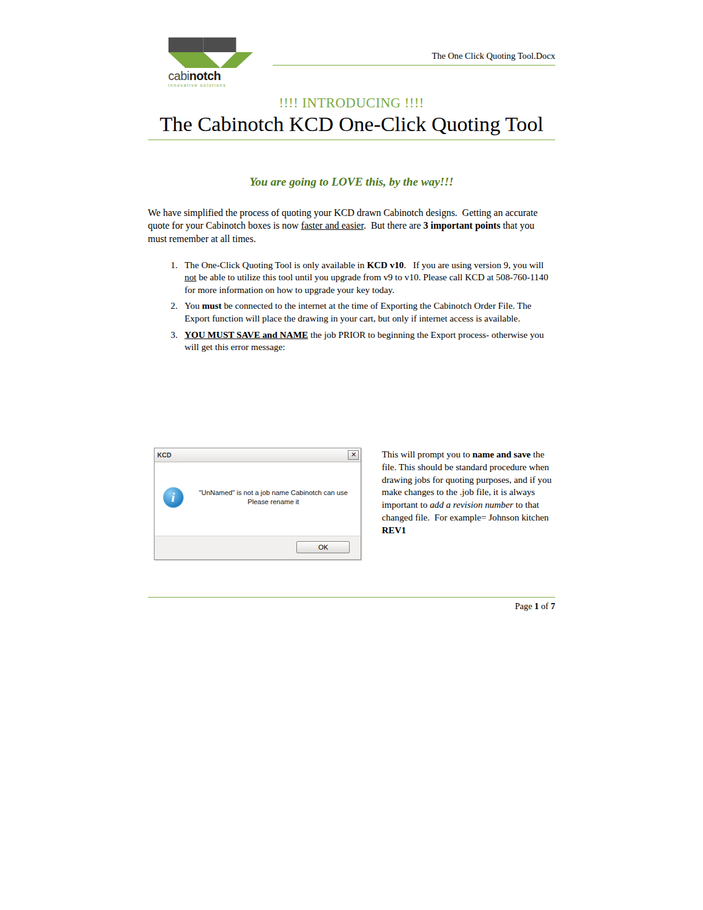cabi notch
innovative solutions
The One Click Quoting Tool.Docx
!!!! INTRODUCING !!!!
The Cabinotch KCD One-Click Quoting Tool
You are going to LOVE this, by the way!!!
We have simplified the process of quoting your KCD drawn Cabinotch designs. Getting an accurate quote for your Cabinotch boxes is now faster and easier. But there are 3 important points that you must remember at all times.
The One-Click Quoting Tool is only available in KCD v10. If you are using version 9, you will not be able to utilize this tool until you upgrade from v9 to v10. Please call KCD at 508-760-1140 for more information on how to upgrade your key today.
You must be connected to the internet at the time of Exporting the Cabinotch Order File. The Export function will place the drawing in your cart, but only if internet access is available.
YOU MUST SAVE and NAME the job PRIOR to beginning the Export process- otherwise you will get this error message:
KCD ✕
i
"UnNamed" is not a job name Cabinotch can use
Please rename it
OK
This will prompt you to name and save the file. This should be standard procedure when drawing jobs for quoting purposes, and if you make changes to the .job file, it is always important to add a revision number to that changed file. For example= Johnson kitchen REV1
Page 1 of 7